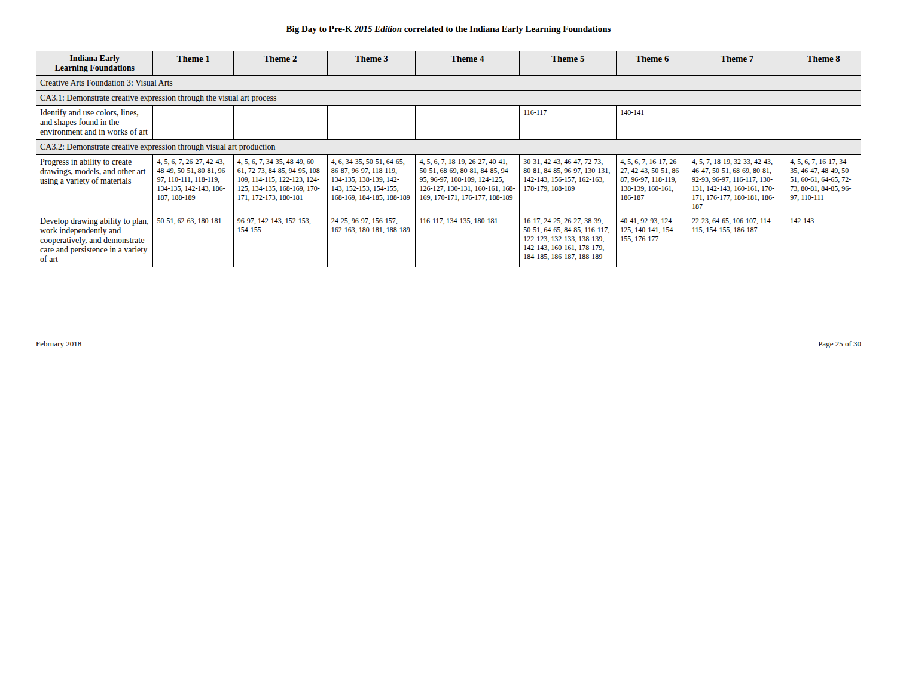Big Day to Pre-K 2015 Edition correlated to the Indiana Early Learning Foundations
| Indiana Early Learning Foundations | Theme 1 | Theme 2 | Theme 3 | Theme 4 | Theme 5 | Theme 6 | Theme 7 | Theme 8 |
| --- | --- | --- | --- | --- | --- | --- | --- | --- |
| Creative Arts Foundation 3: Visual Arts |
| CA3.1: Demonstrate creative expression through the visual art process |
| Identify and use colors, lines, and shapes found in the environment and in works of art | | | | | 116-117 | 140-141 | | |
| CA3.2: Demonstrate creative expression through visual art production |
| Progress in ability to create drawings, models, and other art using a variety of materials | 4, 5, 6, 7, 26-27, 42-43, 48-49, 50-51, 80-81, 96-97, 110-111, 118-119, 134-135, 142-143, 186-187, 188-189 | 4, 5, 6, 7, 34-35, 48-49, 60-61, 72-73, 84-85, 94-95, 108-109, 114-115, 122-123, 124-125, 134-135, 168-169, 170-171, 172-173, 180-181 | 4, 6, 34-35, 50-51, 64-65, 86-87, 96-97, 118-119, 134-135, 138-139, 142-143, 152-153, 154-155, 168-169, 184-185, 188-189 | 4, 5, 6, 7, 18-19, 26-27, 40-41, 50-51, 68-69, 80-81, 84-85, 94-95, 96-97, 108-109, 124-125, 126-127, 130-131, 160-161, 168-169, 170-171, 176-177, 188-189 | 30-31, 42-43, 46-47, 72-73, 80-81, 84-85, 96-97, 130-131, 142-143, 156-157, 162-163, 178-179, 188-189 | 4, 5, 6, 7, 16-17, 26-27, 42-43, 50-51, 86-87, 96-97, 118-119, 138-139, 160-161, 186-187 | 4, 5, 7, 18-19, 32-33, 42-43, 46-47, 50-51, 68-69, 80-81, 92-93, 96-97, 116-117, 130-131, 142-143, 160-161, 170-171, 176-177, 180-181, 186-187 | 4, 5, 6, 7, 16-17, 34-35, 46-47, 48-49, 50-51, 60-61, 64-65, 72-73, 80-81, 84-85, 96-97, 110-111 |
| Develop drawing ability to plan, work independently and cooperatively, and demonstrate care and persistence in a variety of art | 50-51, 62-63, 180-181 | 96-97, 142-143, 152-153, 154-155 | 24-25, 96-97, 156-157, 162-163, 180-181, 188-189 | 116-117, 134-135, 180-181 | 16-17, 24-25, 26-27, 38-39, 50-51, 64-65, 84-85, 116-117, 122-123, 132-133, 138-139, 142-143, 160-161, 178-179, 184-185, 186-187, 188-189 | 40-41, 92-93, 124-125, 140-141, 154-155, 176-177 | 22-23, 64-65, 106-107, 114-115, 154-155, 186-187 | 142-143 |
February 2018 Page 25 of 30